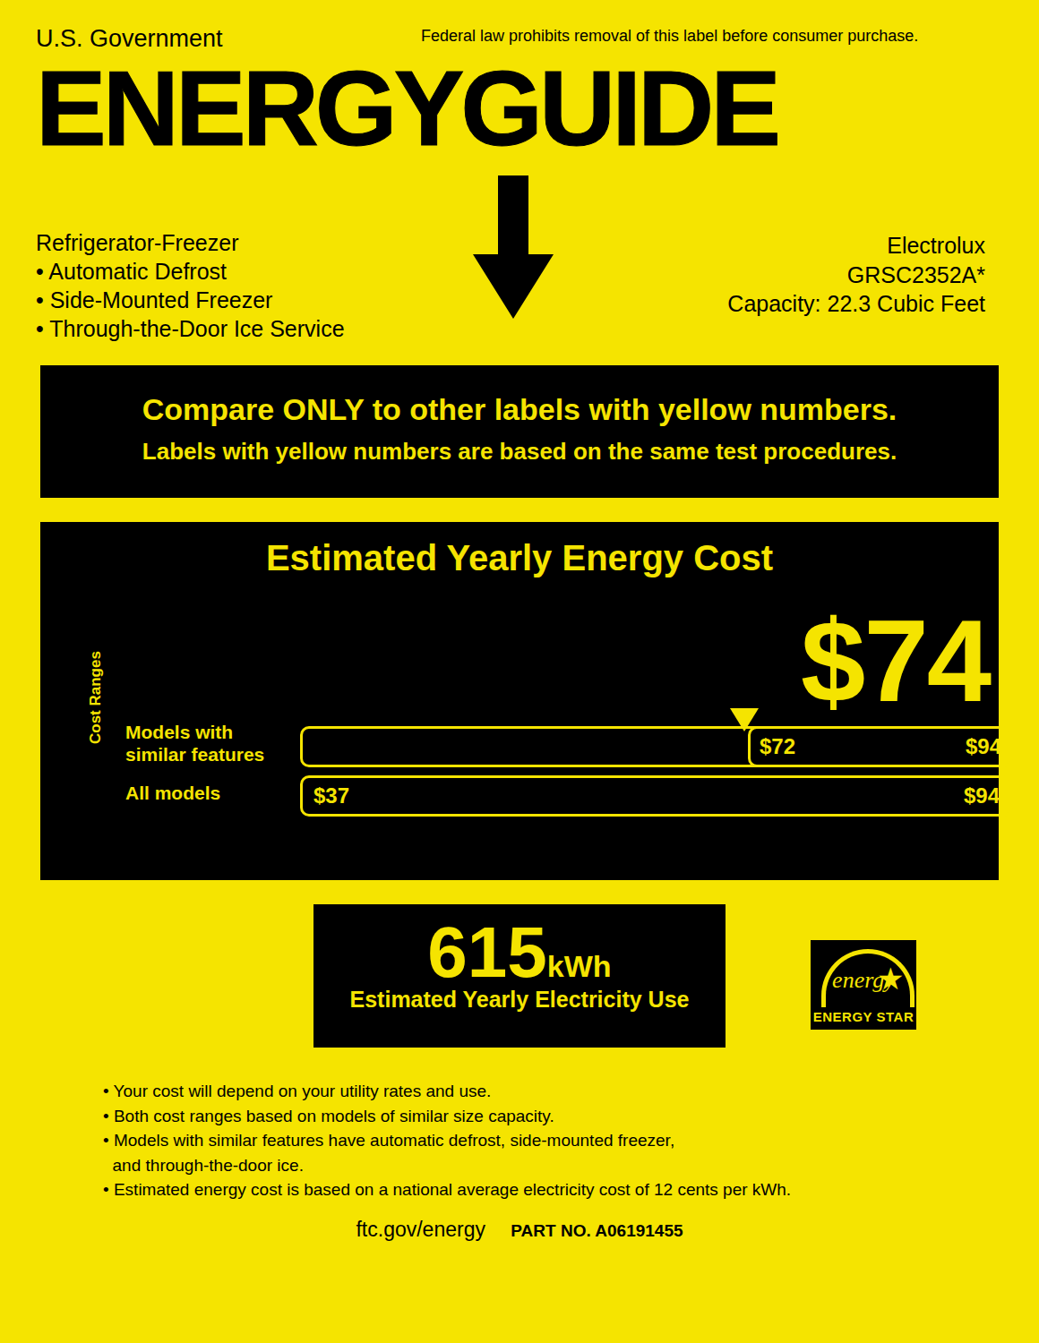U.S. Government
Federal law prohibits removal of this label before consumer purchase.
ENERGYGUIDE
Refrigerator-Freezer
• Automatic Defrost
• Side-Mounted Freezer
• Through-the-Door Ice Service
Electrolux
GRSC2352A*
Capacity: 22.3 Cubic Feet
Compare ONLY to other labels with yellow numbers.
Labels with yellow numbers are based on the same test procedures.
Estimated Yearly Energy Cost
$74
Cost Ranges
Models with
similar features
All models
$72
$94
$37
$94
615kWh
Estimated Yearly Electricity Use
energy
★
ENERGY STAR
• Your cost will depend on your utility rates and use.
• Both cost ranges based on models of similar size capacity.
• Models with similar features have automatic defrost, side-mounted freezer,
and through-the-door ice.
• Estimated energy cost is based on a national average electricity cost of 12 cents per kWh.
ftc.gov/energy PART NO. A06191455